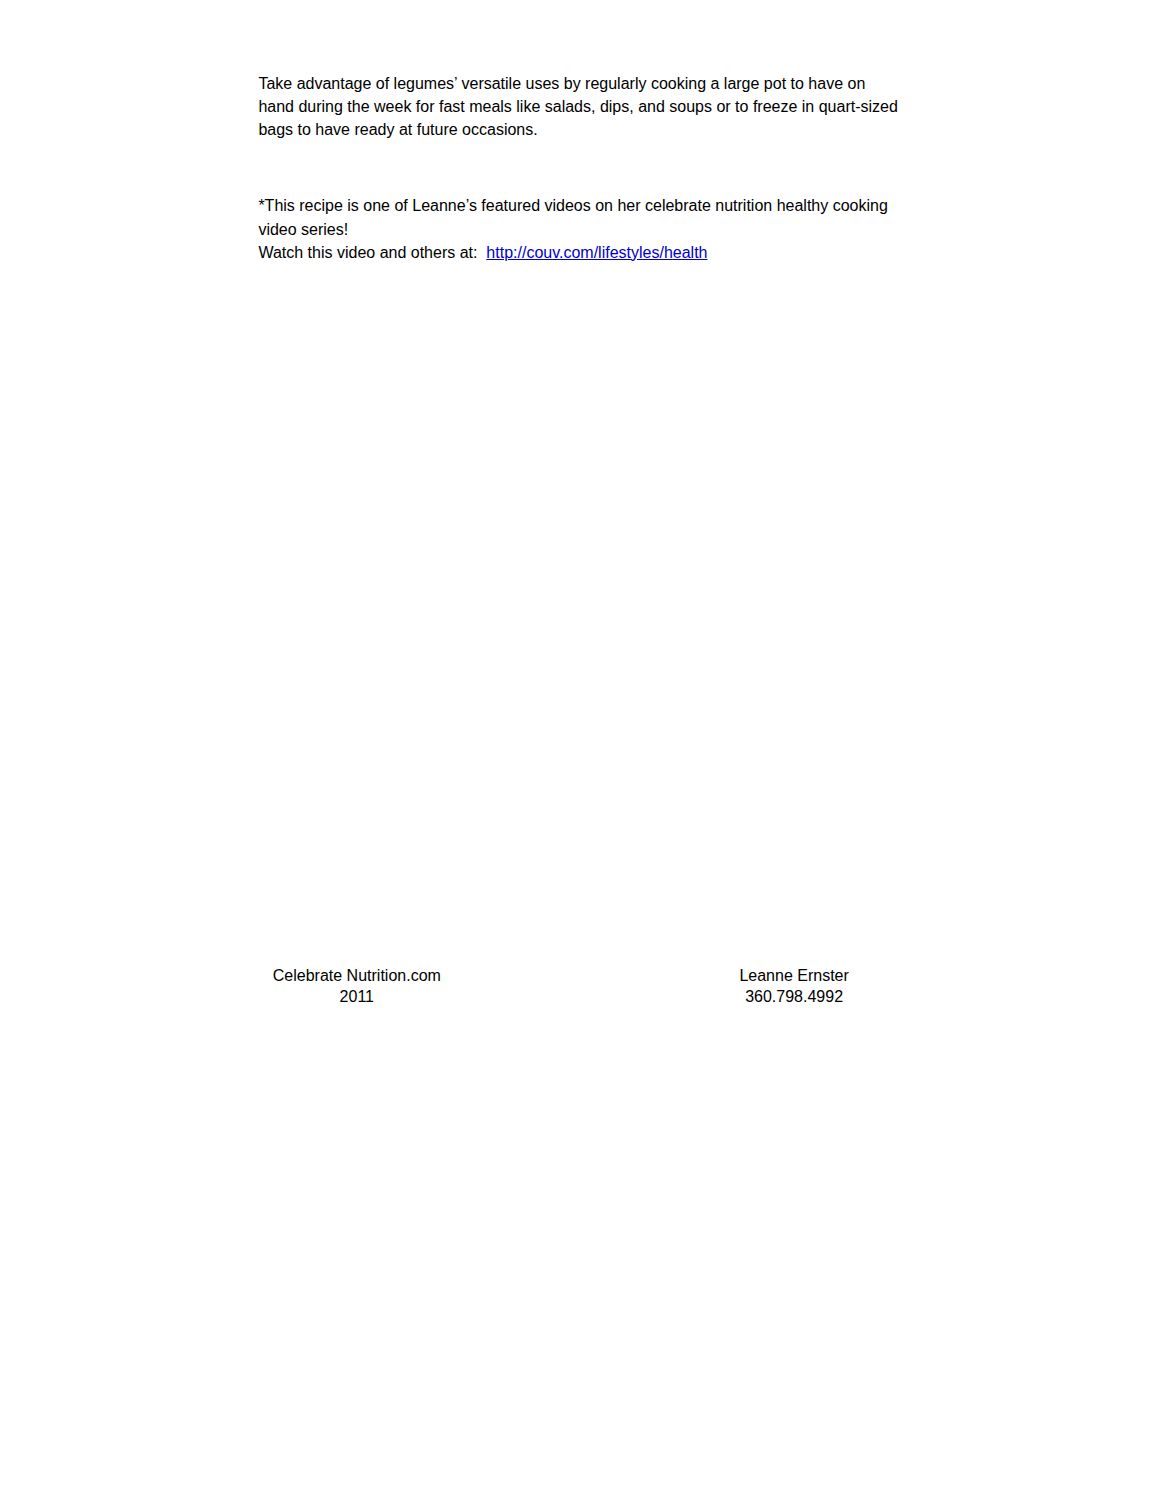Take advantage of legumes’ versatile uses by regularly cooking a large pot to have on hand during the week for fast meals like salads, dips, and soups or to freeze in quart-sized bags to have ready at future occasions.
*This recipe is one of Leanne’s featured videos on her celebrate nutrition healthy cooking video series!
Watch this video and others at: http://couv.com/lifestyles/health
Celebrate Nutrition.com
2011
Leanne Ernster
360.798.4992